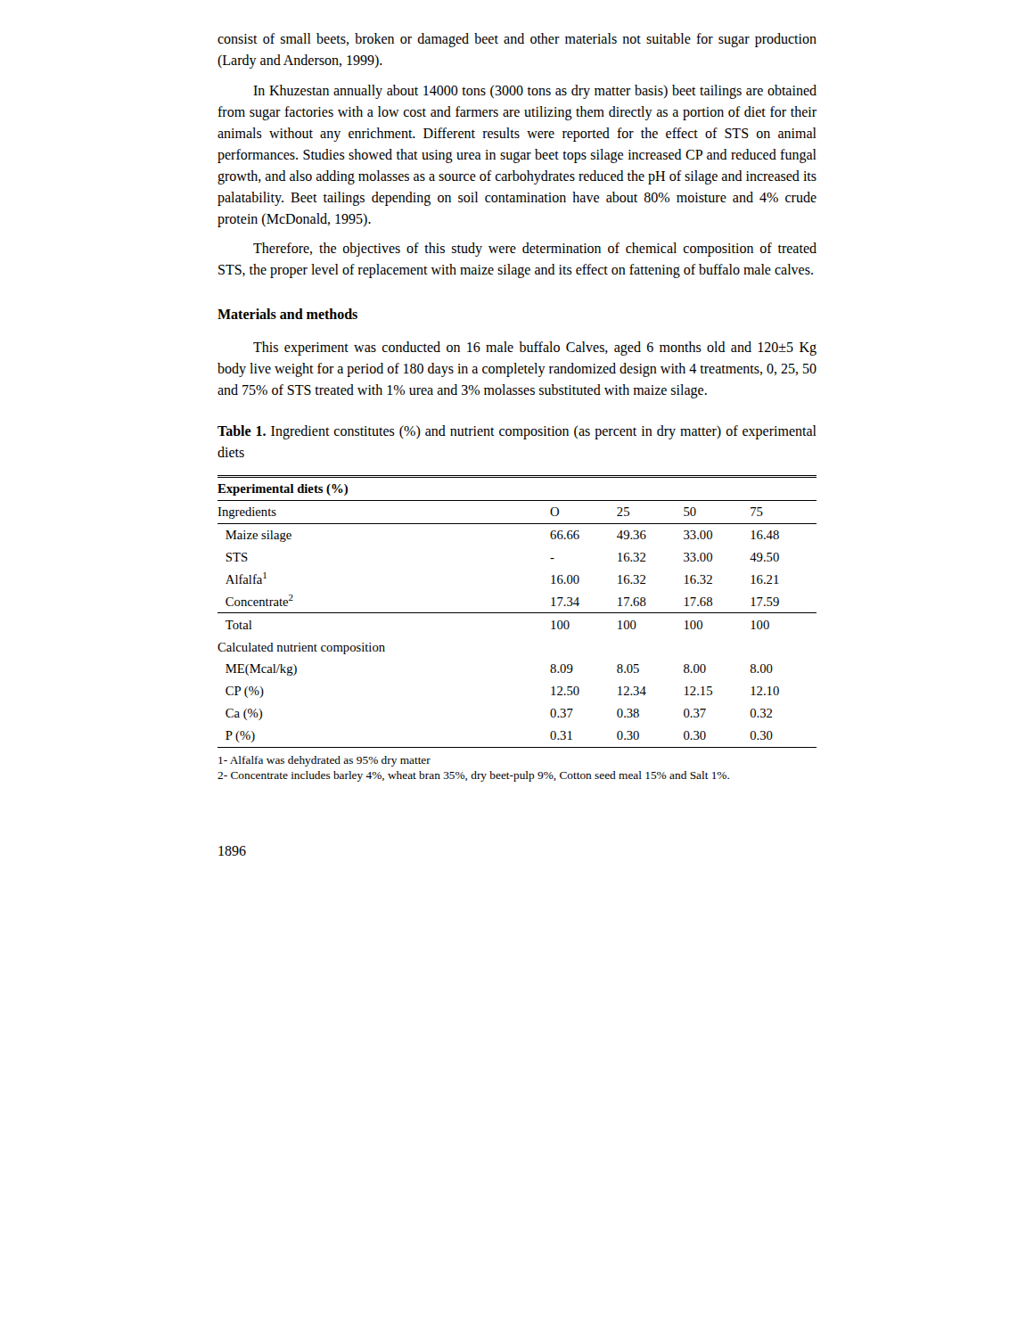consist of small beets, broken or damaged beet and other materials not suitable for sugar production (Lardy and Anderson, 1999).
In Khuzestan annually about 14000 tons (3000 tons as dry matter basis) beet tailings are obtained from sugar factories with a low cost and farmers are utilizing them directly as a portion of diet for their animals without any enrichment. Different results were reported for the effect of STS on animal performances. Studies showed that using urea in sugar beet tops silage increased CP and reduced fungal growth, and also adding molasses as a source of carbohydrates reduced the pH of silage and increased its palatability. Beet tailings depending on soil contamination have about 80% moisture and 4% crude protein (McDonald, 1995).
Therefore, the objectives of this study were determination of chemical composition of treated STS, the proper level of replacement with maize silage and its effect on fattening of buffalo male calves.
Materials and methods
This experiment was conducted on 16 male buffalo Calves, aged 6 months old and 120±5 Kg body live weight for a period of 180 days in a completely randomized design with 4 treatments, 0, 25, 50 and 75% of STS treated with 1% urea and 3% molasses substituted with maize silage.
Table 1. Ingredient constitutes (%) and nutrient composition (as percent in dry matter) of experimental diets
| Experimental diets (%) |
| --- |
| Ingredients | O | 25 | 50 | 75 |
| Maize silage | 66.66 | 49.36 | 33.00 | 16.48 |
| STS | - | 16.32 | 33.00 | 49.50 |
| Alfalfa 1 | 16.00 | 16.32 | 16.32 | 16.21 |
| Concentrate 2 | 17.34 | 17.68 | 17.68 | 17.59 |
| Total | 100 | 100 | 100 | 100 |
| Calculated nutrient composition | | | | |
| ME(Mcal/kg) | 8.09 | 8.05 | 8.00 | 8.00 |
| CP (%) | 12.50 | 12.34 | 12.15 | 12.10 |
| Ca (%) | 0.37 | 0.38 | 0.37 | 0.32 |
| P (%) | 0.31 | 0.30 | 0.30 | 0.30 |
1- Alfalfa was dehydrated as 95% dry matter
2- Concentrate includes barley 4%, wheat bran 35%, dry beet-pulp 9%, Cotton seed meal 15% and Salt 1%.
1896